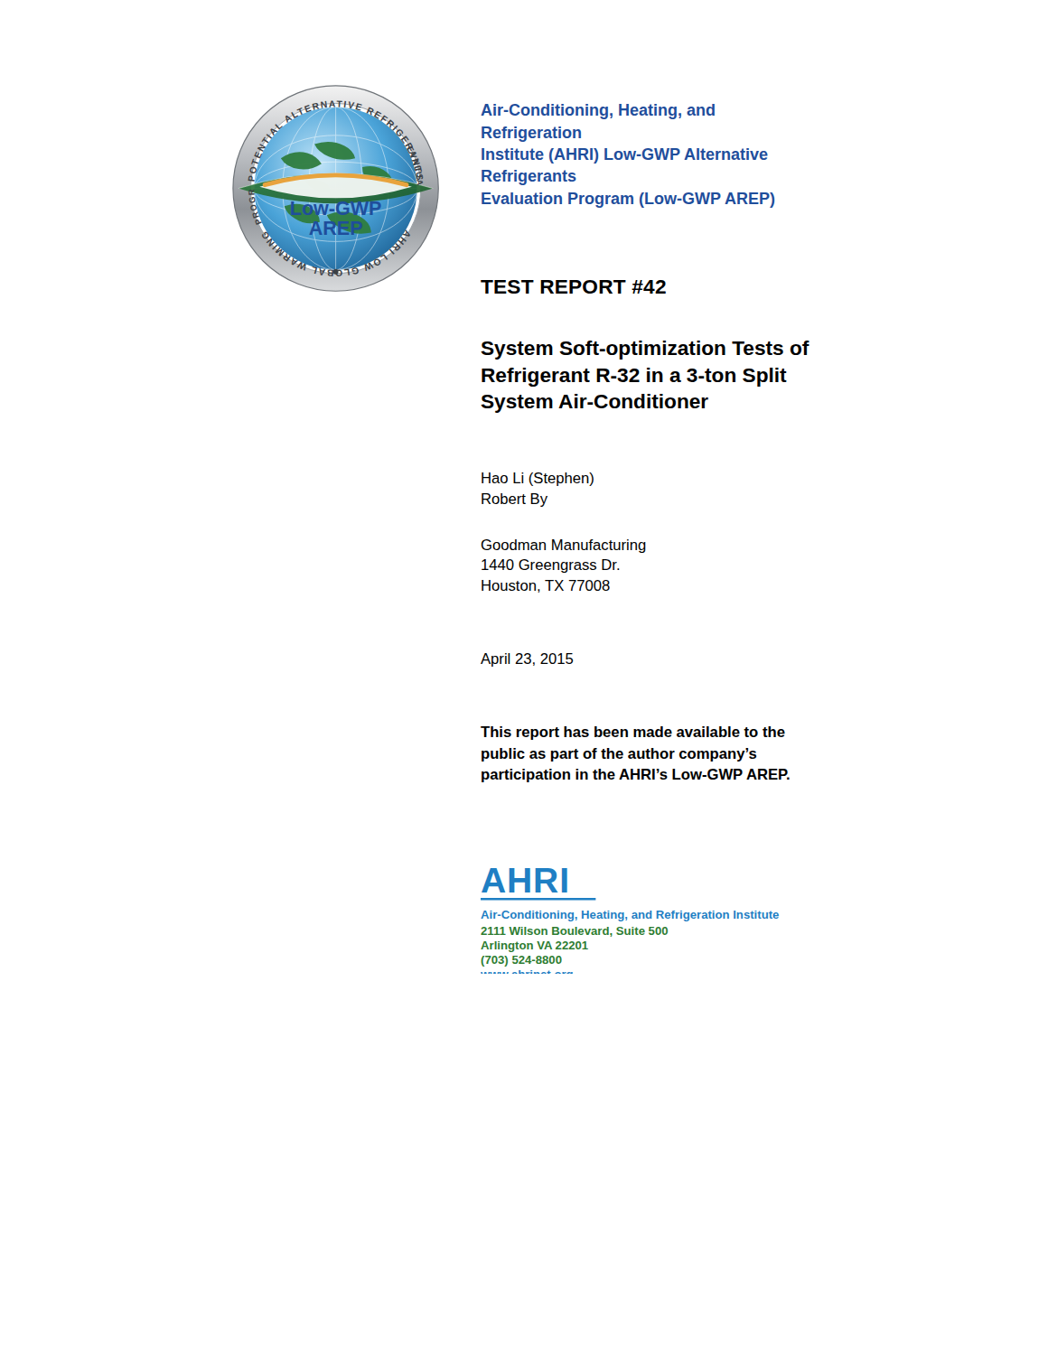Low-GWP AREP POTENTIAL ALTERNATIVE REFRIGERANTS AHRI LOW GLOBAL WARMING EVALUATION PROGRAM
Air-Conditioning, Heating, and Refrigeration
Institute (AHRI) Low-GWP Alternative Refrigerants
Evaluation Program (Low-GWP AREP)
TEST REPORT #42
System Soft-optimization Tests of
Refrigerant R-32 in a 3-ton Split
System Air-Conditioner
Hao Li (Stephen)
Robert By
Goodman Manufacturing
1440 Greengrass Dr.
Houston, TX 77008
April 23, 2015
This report has been made available to the public as part of the author company’s participation in the AHRI’s Low-GWP AREP.
AHRI Air-Conditioning, Heating, and Refrigeration Institute 2111 Wilson Boulevard, Suite 500 Arlington VA 22201 (703) 524-8800 www.ahrinet.org